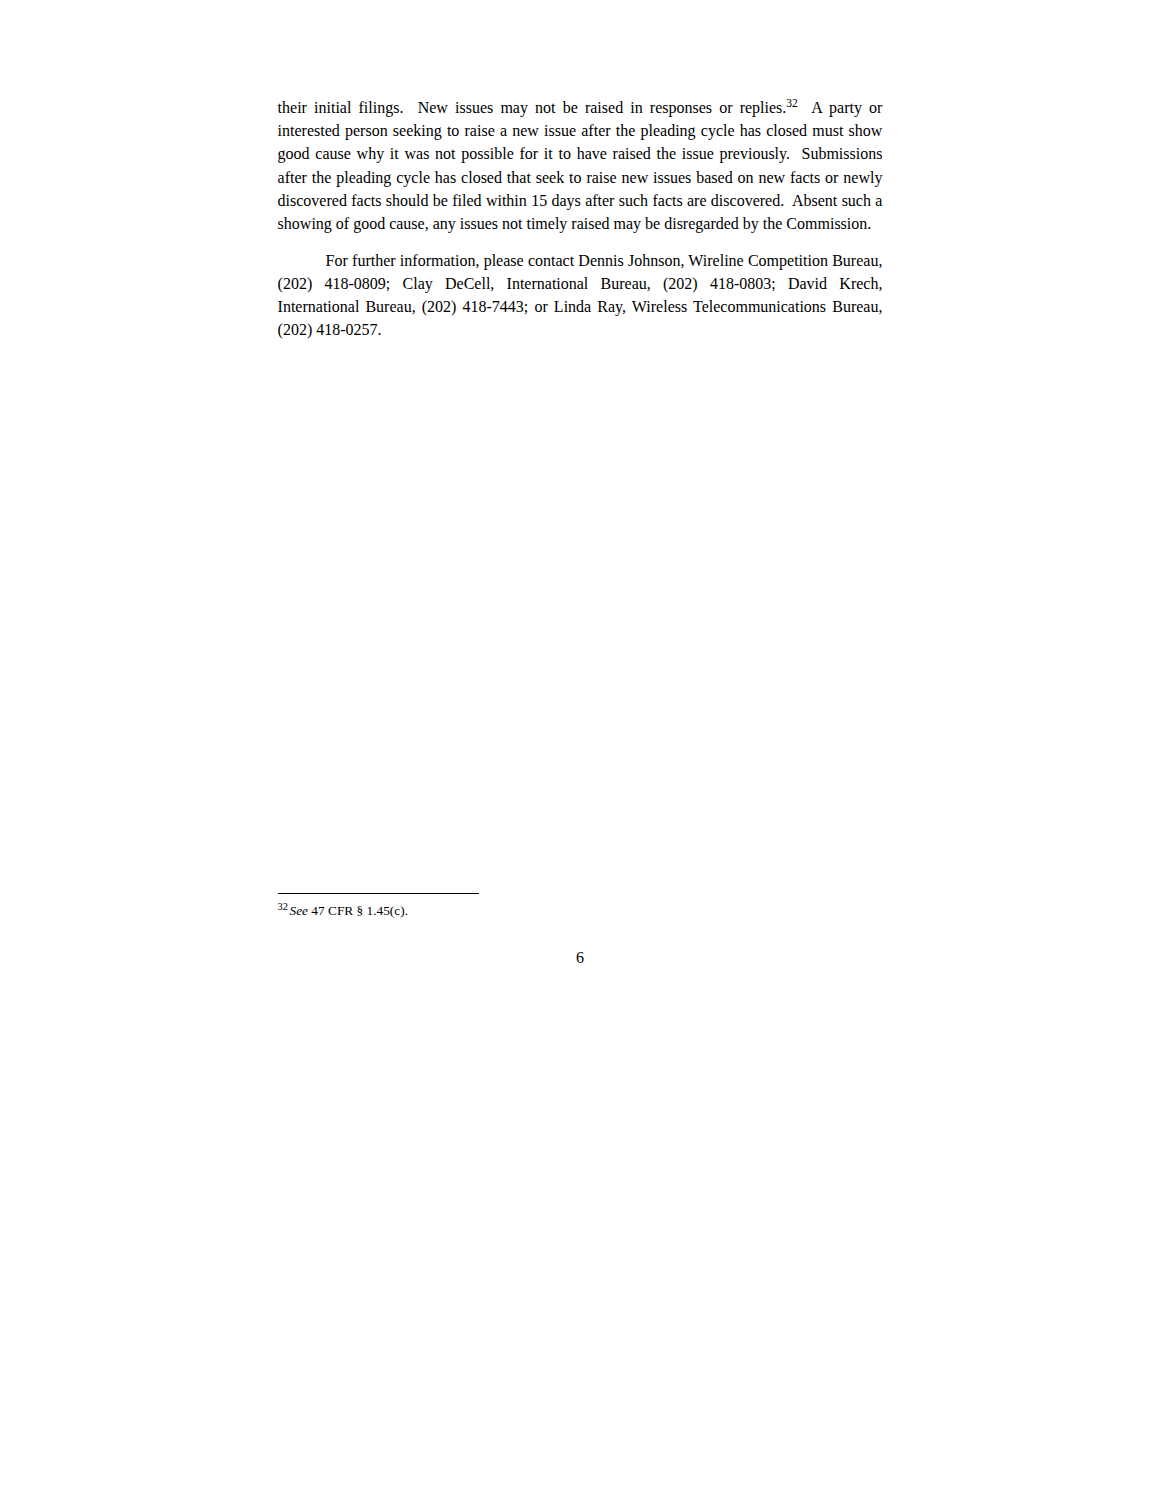their initial filings. New issues may not be raised in responses or replies.32 A party or interested person seeking to raise a new issue after the pleading cycle has closed must show good cause why it was not possible for it to have raised the issue previously. Submissions after the pleading cycle has closed that seek to raise new issues based on new facts or newly discovered facts should be filed within 15 days after such facts are discovered. Absent such a showing of good cause, any issues not timely raised may be disregarded by the Commission.
For further information, please contact Dennis Johnson, Wireline Competition Bureau, (202) 418-0809; Clay DeCell, International Bureau, (202) 418-0803; David Krech, International Bureau, (202) 418-7443; or Linda Ray, Wireless Telecommunications Bureau, (202) 418-0257.
32 See 47 CFR § 1.45(c).
6